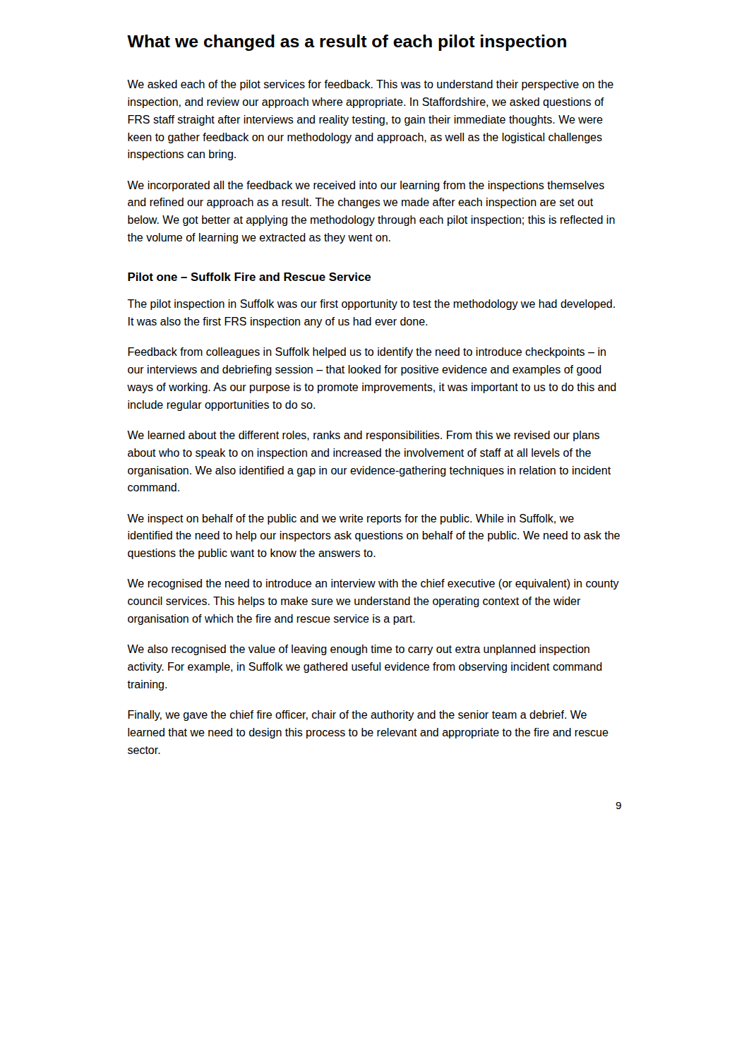What we changed as a result of each pilot inspection
We asked each of the pilot services for feedback. This was to understand their perspective on the inspection, and review our approach where appropriate. In Staffordshire, we asked questions of FRS staff straight after interviews and reality testing, to gain their immediate thoughts. We were keen to gather feedback on our methodology and approach, as well as the logistical challenges inspections can bring.
We incorporated all the feedback we received into our learning from the inspections themselves and refined our approach as a result. The changes we made after each inspection are set out below. We got better at applying the methodology through each pilot inspection; this is reflected in the volume of learning we extracted as they went on.
Pilot one – Suffolk Fire and Rescue Service
The pilot inspection in Suffolk was our first opportunity to test the methodology we had developed. It was also the first FRS inspection any of us had ever done.
Feedback from colleagues in Suffolk helped us to identify the need to introduce checkpoints – in our interviews and debriefing session – that looked for positive evidence and examples of good ways of working. As our purpose is to promote improvements, it was important to us to do this and include regular opportunities to do so.
We learned about the different roles, ranks and responsibilities. From this we revised our plans about who to speak to on inspection and increased the involvement of staff at all levels of the organisation. We also identified a gap in our evidence-gathering techniques in relation to incident command.
We inspect on behalf of the public and we write reports for the public. While in Suffolk, we identified the need to help our inspectors ask questions on behalf of the public. We need to ask the questions the public want to know the answers to.
We recognised the need to introduce an interview with the chief executive (or equivalent) in county council services. This helps to make sure we understand the operating context of the wider organisation of which the fire and rescue service is a part.
We also recognised the value of leaving enough time to carry out extra unplanned inspection activity. For example, in Suffolk we gathered useful evidence from observing incident command training.
Finally, we gave the chief fire officer, chair of the authority and the senior team a debrief. We learned that we need to design this process to be relevant and appropriate to the fire and rescue sector.
9